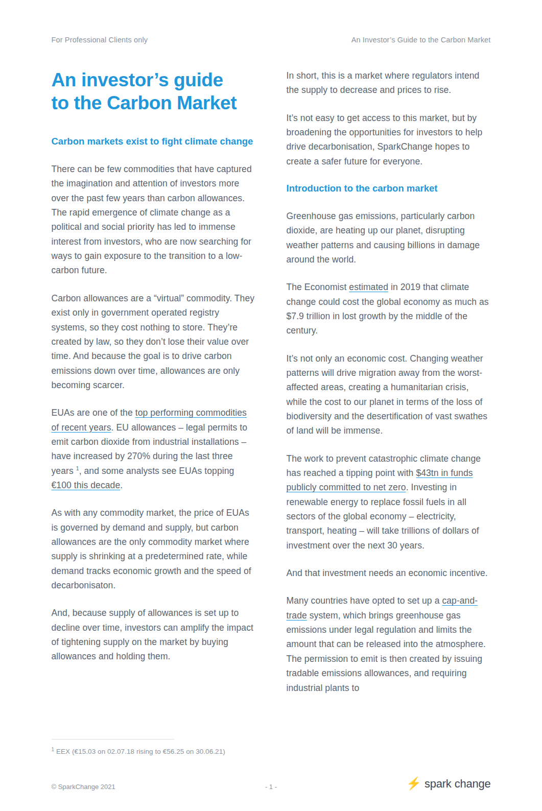For Professional Clients only
An Investor’s Guide to the Carbon Market
An investor’s guide
to the Carbon Market
Carbon markets exist to fight climate change
There can be few commodities that have captured the imagination and attention of investors more over the past few years than carbon allowances. The rapid emergence of climate change as a political and social priority has led to immense interest from investors, who are now searching for ways to gain exposure to the transition to a low-carbon future.
Carbon allowances are a “virtual” commodity. They exist only in government operated registry systems, so they cost nothing to store. They’re created by law, so they don’t lose their value over time. And because the goal is to drive carbon emissions down over time, allowances are only becoming scarcer.
EUAs are one of the top performing commodities of recent years. EU allowances – legal permits to emit carbon dioxide from industrial installations – have increased by 270% during the last three years 1, and some analysts see EUAs topping €100 this decade.
As with any commodity market, the price of EUAs is governed by demand and supply, but carbon allowances are the only commodity market where supply is shrinking at a predetermined rate, while demand tracks economic growth and the speed of decarbonisaton.
And, because supply of allowances is set up to decline over time, investors can amplify the impact of tightening supply on the market by buying allowances and holding them.
In short, this is a market where regulators intend the supply to decrease and prices to rise.
It’s not easy to get access to this market, but by broadening the opportunities for investors to help drive decarbonisation, SparkChange hopes to create a safer future for everyone.
Introduction to the carbon market
Greenhouse gas emissions, particularly carbon dioxide, are heating up our planet, disrupting weather patterns and causing billions in damage around the world.
The Economist estimated in 2019 that climate change could cost the global economy as much as $7.9 trillion in lost growth by the middle of the century.
It’s not only an economic cost. Changing weather patterns will drive migration away from the worst-affected areas, creating a humanitarian crisis, while the cost to our planet in terms of the loss of biodiversity and the desertification of vast swathes of land will be immense.
The work to prevent catastrophic climate change has reached a tipping point with $43tn in funds publicly committed to net zero. Investing in renewable energy to replace fossil fuels in all sectors of the global economy – electricity, transport, heating – will take trillions of dollars of investment over the next 30 years.
And that investment needs an economic incentive.
Many countries have opted to set up a cap-and-trade system, which brings greenhouse gas emissions under legal regulation and limits the amount that can be released into the atmosphere. The permission to emit is then created by issuing tradable emissions allowances, and requiring industrial plants to
1 EEX (€15.03 on 02.07.18 rising to €56.25 on 30.06.21)
© SparkChange 2021
- 1 -
⚡spark change